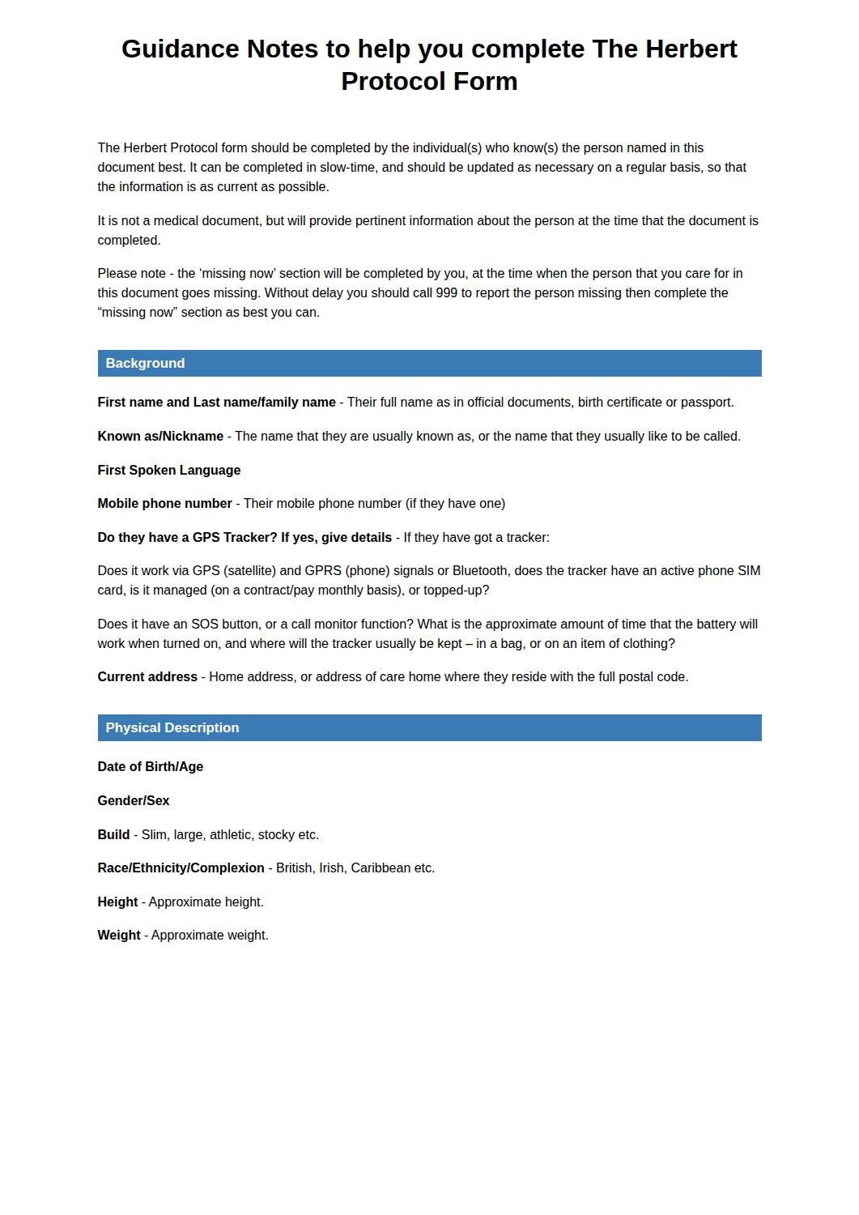Guidance Notes to help you complete The Herbert Protocol Form
The Herbert Protocol form should be completed by the individual(s) who know(s) the person named in this document best. It can be completed in slow-time, and should be updated as necessary on a regular basis, so that the information is as current as possible.
It is not a medical document, but will provide pertinent information about the person at the time that the document is completed.
Please note - the ‘missing now’ section will be completed by you, at the time when the person that you care for in this document goes missing. Without delay you should call 999 to report the person missing then complete the “missing now” section as best you can.
Background
First name and Last name/family name - Their full name as in official documents, birth certificate or passport.
Known as/Nickname - The name that they are usually known as, or the name that they usually like to be called.
First Spoken Language
Mobile phone number - Their mobile phone number (if they have one)
Do they have a GPS Tracker? If yes, give details - If they have got a tracker:
Does it work via GPS (satellite) and GPRS (phone) signals or Bluetooth, does the tracker have an active phone SIM card, is it managed (on a contract/pay monthly basis), or topped-up?
Does it have an SOS button, or a call monitor function? What is the approximate amount of time that the battery will work when turned on, and where will the tracker usually be kept – in a bag, or on an item of clothing?
Current address - Home address, or address of care home where they reside with the full postal code.
Physical Description
Date of Birth/Age
Gender/Sex
Build - Slim, large, athletic, stocky etc.
Race/Ethnicity/Complexion - British, Irish, Caribbean etc.
Height - Approximate height.
Weight - Approximate weight.